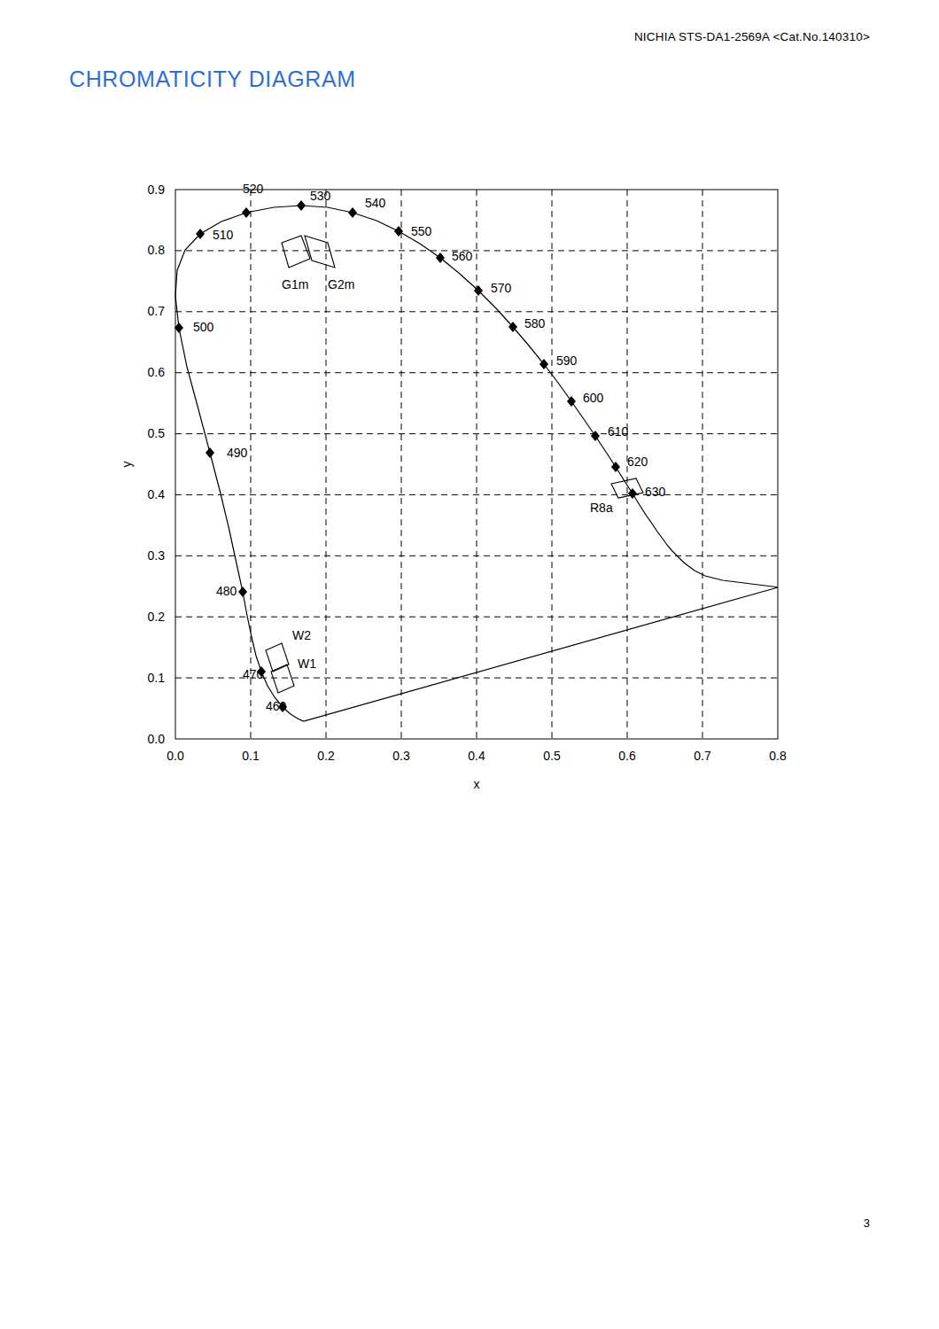NICHIA STS-DA1-2569A <Cat.No.140310>
CHROMATICITY DIAGRAM
460 470 480 490 500 510 520 530 540 550 560 570 580 590 600 610 620 630 G1m G2m R8a W2 W1 0.0 0.1 0.2 0.3 0.4 0.5 0.6 0.7 0.8 0.0 0.1 0.2 0.3 0.4 0.5 0.6 0.7 0.8 0.9 x y
3